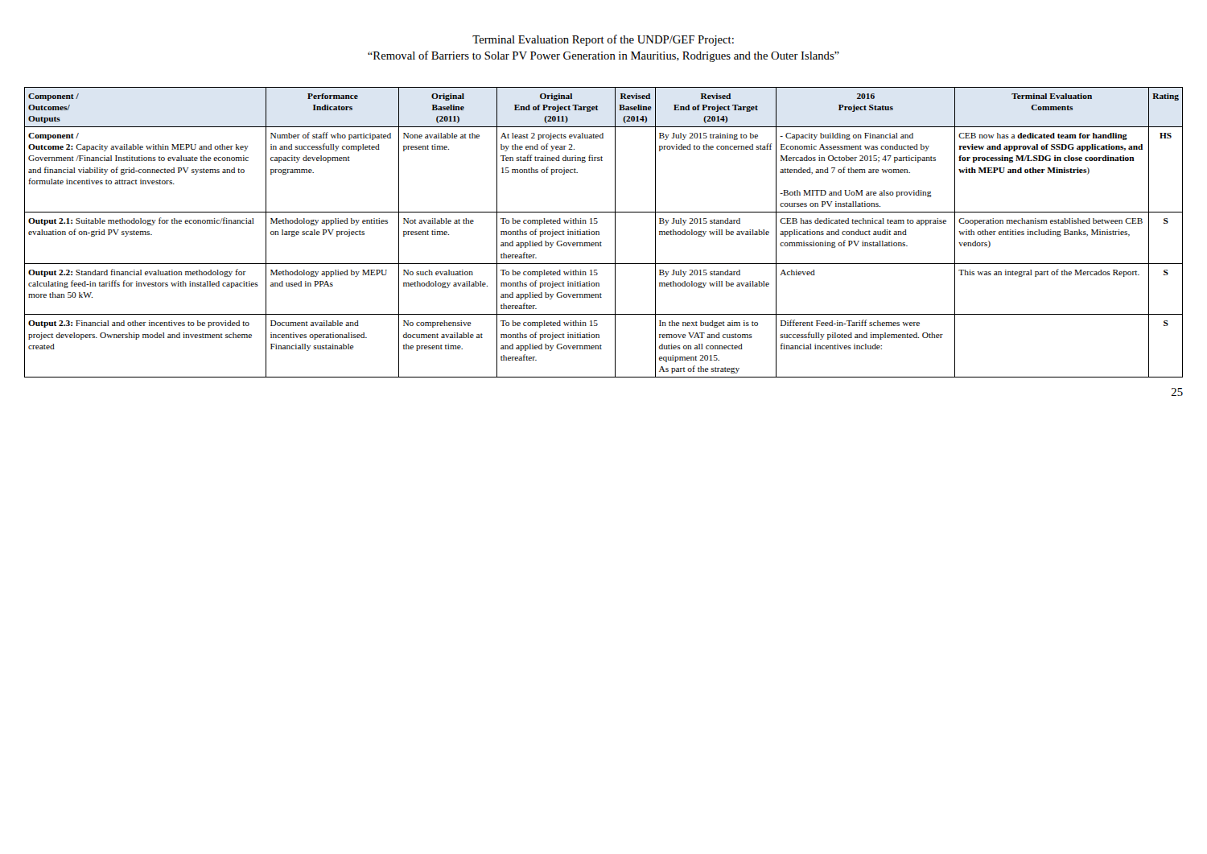Terminal Evaluation Report of the UNDP/GEF Project:
“Removal of Barriers to Solar PV Power Generation in Mauritius, Rodrigues and the Outer Islands”
| Component / Outcomes/ Outputs | Performance Indicators | Original Baseline (2011) | Original End of Project Target (2011) | Revised Baseline (2014) | Revised End of Project Target (2014) | 2016 Project Status | Terminal Evaluation Comments | Rating |
| --- | --- | --- | --- | --- | --- | --- | --- | --- |
| Component / Outcome 2: Capacity available within MEPU and other key Government /Financial Institutions to evaluate the economic and financial viability of grid-connected PV systems and to formulate incentives to attract investors. | Number of staff who participated in and successfully completed capacity development programme. | None available at the present time. | At least 2 projects evaluated by the end of year 2. Ten staff trained during first 15 months of project. | | By July 2015 training to be provided to the concerned staff | - Capacity building on Financial and Economic Assessment was conducted by Mercados in October 2015; 47 participants attended, and 7 of them are women. -Both MITD and UoM are also providing courses on PV installations. | CEB now has a dedicated team for handling review and approval of SSDG applications, and for processing M/LSDG in close coordination with MEPU and other Ministries ) | HS |
| Output 2.1: Suitable methodology for the economic/financial evaluation of on-grid PV systems. | Methodology applied by entities on large scale PV projects | Not available at the present time. | To be completed within 15 months of project initiation and applied by Government thereafter. | | By July 2015 standard methodology will be available | CEB has dedicated technical team to appraise applications and conduct audit and commissioning of PV installations. | Cooperation mechanism established between CEB with other entities including Banks, Ministries, vendors) | S |
| Output 2.2: Standard financial evaluation methodology for calculating feed-in tariffs for investors with installed capacities more than 50 kW. | Methodology applied by MEPU and used in PPAs | No such evaluation methodology available. | To be completed within 15 months of project initiation and applied by Government thereafter. | | By July 2015 standard methodology will be available | Achieved | This was an integral part of the Mercados Report. | S |
| Output 2.3: Financial and other incentives to be provided to project developers. Ownership model and investment scheme created | Document available and incentives operationalised. Financially sustainable | No comprehensive document available at the present time. | To be completed within 15 months of project initiation and applied by Government thereafter. | | In the next budget aim is to remove VAT and customs duties on all connected equipment 2015. As part of the strategy | Different Feed-in-Tariff schemes were successfully piloted and implemented. Other financial incentives include: | | S |
25